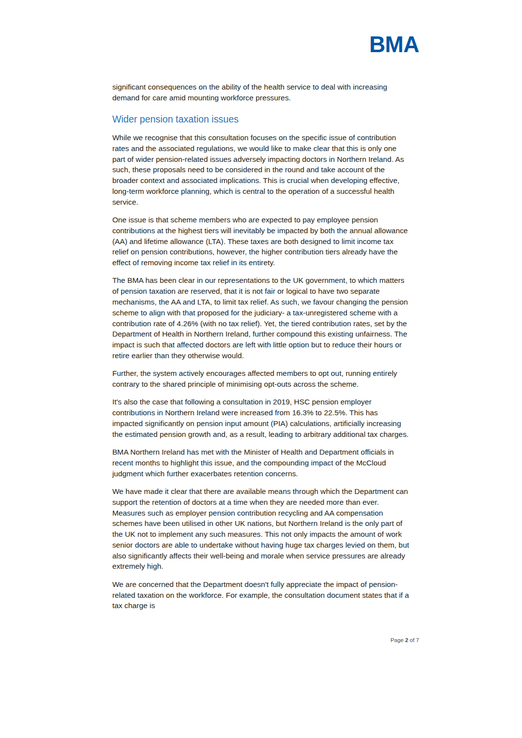BMA
significant consequences on the ability of the health service to deal with increasing demand for care amid mounting workforce pressures.
Wider pension taxation issues
While we recognise that this consultation focuses on the specific issue of contribution rates and the associated regulations, we would like to make clear that this is only one part of wider pension-related issues adversely impacting doctors in Northern Ireland. As such, these proposals need to be considered in the round and take account of the broader context and associated implications. This is crucial when developing effective, long-term workforce planning, which is central to the operation of a successful health service.
One issue is that scheme members who are expected to pay employee pension contributions at the highest tiers will inevitably be impacted by both the annual allowance (AA) and lifetime allowance (LTA). These taxes are both designed to limit income tax relief on pension contributions, however, the higher contribution tiers already have the effect of removing income tax relief in its entirety.
The BMA has been clear in our representations to the UK government, to which matters of pension taxation are reserved, that it is not fair or logical to have two separate mechanisms, the AA and LTA, to limit tax relief. As such, we favour changing the pension scheme to align with that proposed for the judiciary- a tax-unregistered scheme with a contribution rate of 4.26% (with no tax relief). Yet, the tiered contribution rates, set by the Department of Health in Northern Ireland, further compound this existing unfairness. The impact is such that affected doctors are left with little option but to reduce their hours or retire earlier than they otherwise would.
Further, the system actively encourages affected members to opt out, running entirely contrary to the shared principle of minimising opt-outs across the scheme.
It's also the case that following a consultation in 2019, HSC pension employer contributions in Northern Ireland were increased from 16.3% to 22.5%. This has impacted significantly on pension input amount (PIA) calculations, artificially increasing the estimated pension growth and, as a result, leading to arbitrary additional tax charges.
BMA Northern Ireland has met with the Minister of Health and Department officials in recent months to highlight this issue, and the compounding impact of the McCloud judgment which further exacerbates retention concerns.
We have made it clear that there are available means through which the Department can support the retention of doctors at a time when they are needed more than ever. Measures such as employer pension contribution recycling and AA compensation schemes have been utilised in other UK nations, but Northern Ireland is the only part of the UK not to implement any such measures. This not only impacts the amount of work senior doctors are able to undertake without having huge tax charges levied on them, but also significantly affects their well-being and morale when service pressures are already extremely high.
We are concerned that the Department doesn't fully appreciate the impact of pension-related taxation on the workforce. For example, the consultation document states that if a tax charge is
Page 2 of 7